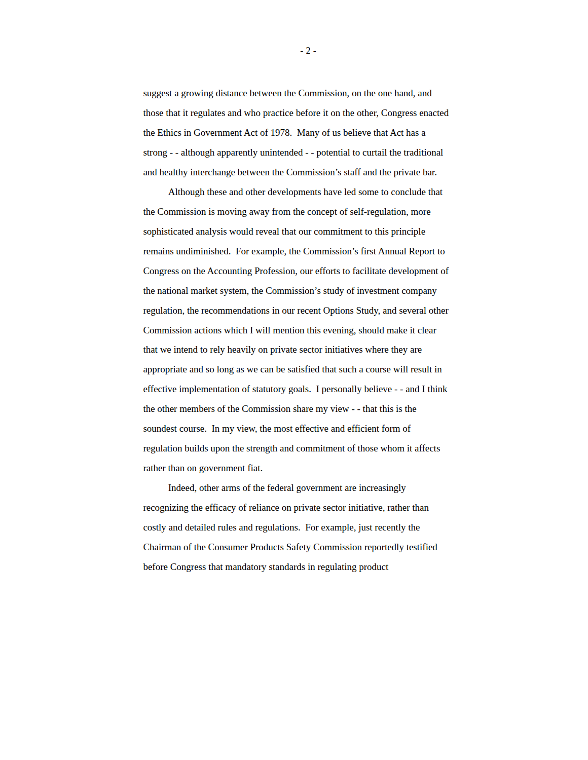- 2 -
suggest a growing distance between the Commission, on the one hand, and those that it regulates and who practice before it on the other, Congress enacted the Ethics in Government Act of 1978. Many of us believe that Act has a strong - - although apparently unintended - - potential to curtail the traditional and healthy interchange between the Commission’s staff and the private bar.
Although these and other developments have led some to conclude that the Commission is moving away from the concept of self-regulation, more sophisticated analysis would reveal that our commitment to this principle remains undiminished. For example, the Commission’s first Annual Report to Congress on the Accounting Profession, our efforts to facilitate development of the national market system, the Commission’s study of investment company regulation, the recommendations in our recent Options Study, and several other Commission actions which I will mention this evening, should make it clear that we intend to rely heavily on private sector initiatives where they are appropriate and so long as we can be satisfied that such a course will result in effective implementation of statutory goals. I personally believe - - and I think the other members of the Commission share my view - - that this is the soundest course. In my view, the most effective and efficient form of regulation builds upon the strength and commitment of those whom it affects rather than on government fiat.
Indeed, other arms of the federal government are increasingly recognizing the efficacy of reliance on private sector initiative, rather than costly and detailed rules and regulations. For example, just recently the Chairman of the Consumer Products Safety Commission reportedly testified before Congress that mandatory standards in regulating product